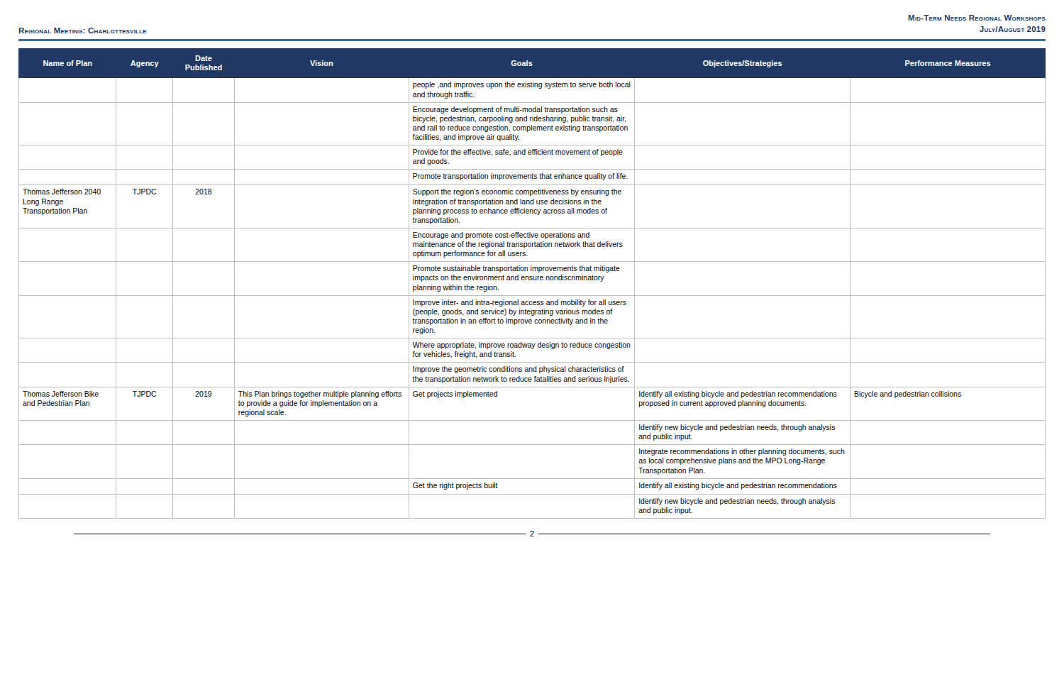Mid-Term Needs Regional Workshops
July/August 2019
Regional Meeting: Charlottesville
| Name of Plan | Agency | Date Published | Vision | Goals | Objectives/Strategies | Performance Measures |
| --- | --- | --- | --- | --- | --- | --- |
| | | | | people ,and improves upon the existing system to serve both local and through traffic. | | |
| | | | | Encourage development of multi-modal transportation such as bicycle, pedestrian, carpooling and ridesharing, public transit, air, and rail to reduce congestion, complement existing transportation facilities, and improve air quality. | | |
| | | | | Provide for the effective, safe, and efficient movement of people and goods. | | |
| | | | | Promote transportation improvements that enhance quality of life. | | |
| Thomas Jefferson 2040 Long Range Transportation Plan | TJPDC | 2018 | | Support the region’s economic competitiveness by ensuring the integration of transportation and land use decisions in the planning process to enhance efficiency across all modes of transportation. | | |
| | | | | Encourage and promote cost-effective operations and maintenance of the regional transportation network that delivers optimum performance for all users. | | |
| | | | | Promote sustainable transportation improvements that mitigate impacts on the environment and ensure nondiscriminatory planning within the region. | | |
| | | | | Improve inter- and intra-regional access and mobility for all users (people, goods, and service) by integrating various modes of transportation in an effort to improve connectivity and in the region. | | |
| | | | | Where appropriate, improve roadway design to reduce congestion for vehicles, freight, and transit. | | |
| | | | | Improve the geometric conditions and physical characteristics of the transportation network to reduce fatalities and serious injuries. | | |
| Thomas Jefferson Bike and Pedestrian Plan | TJPDC | 2019 | This Plan brings together multiple planning efforts to provide a guide for implementation on a regional scale. | Get projects implemented | Identify all existing bicycle and pedestrian recommendations proposed in current approved planning documents. | Bicycle and pedestrian collisions |
| | | | | | Identify new bicycle and pedestrian needs, through analysis and public input. | |
| | | | | | Integrate recommendations in other planning documents, such as local comprehensive plans and the MPO Long-Range Transportation Plan. | |
| | | | | Get the right projects built | Identify all existing bicycle and pedestrian recommendations | |
| | | | | | Identify new bicycle and pedestrian needs, through analysis and public input. | |
2